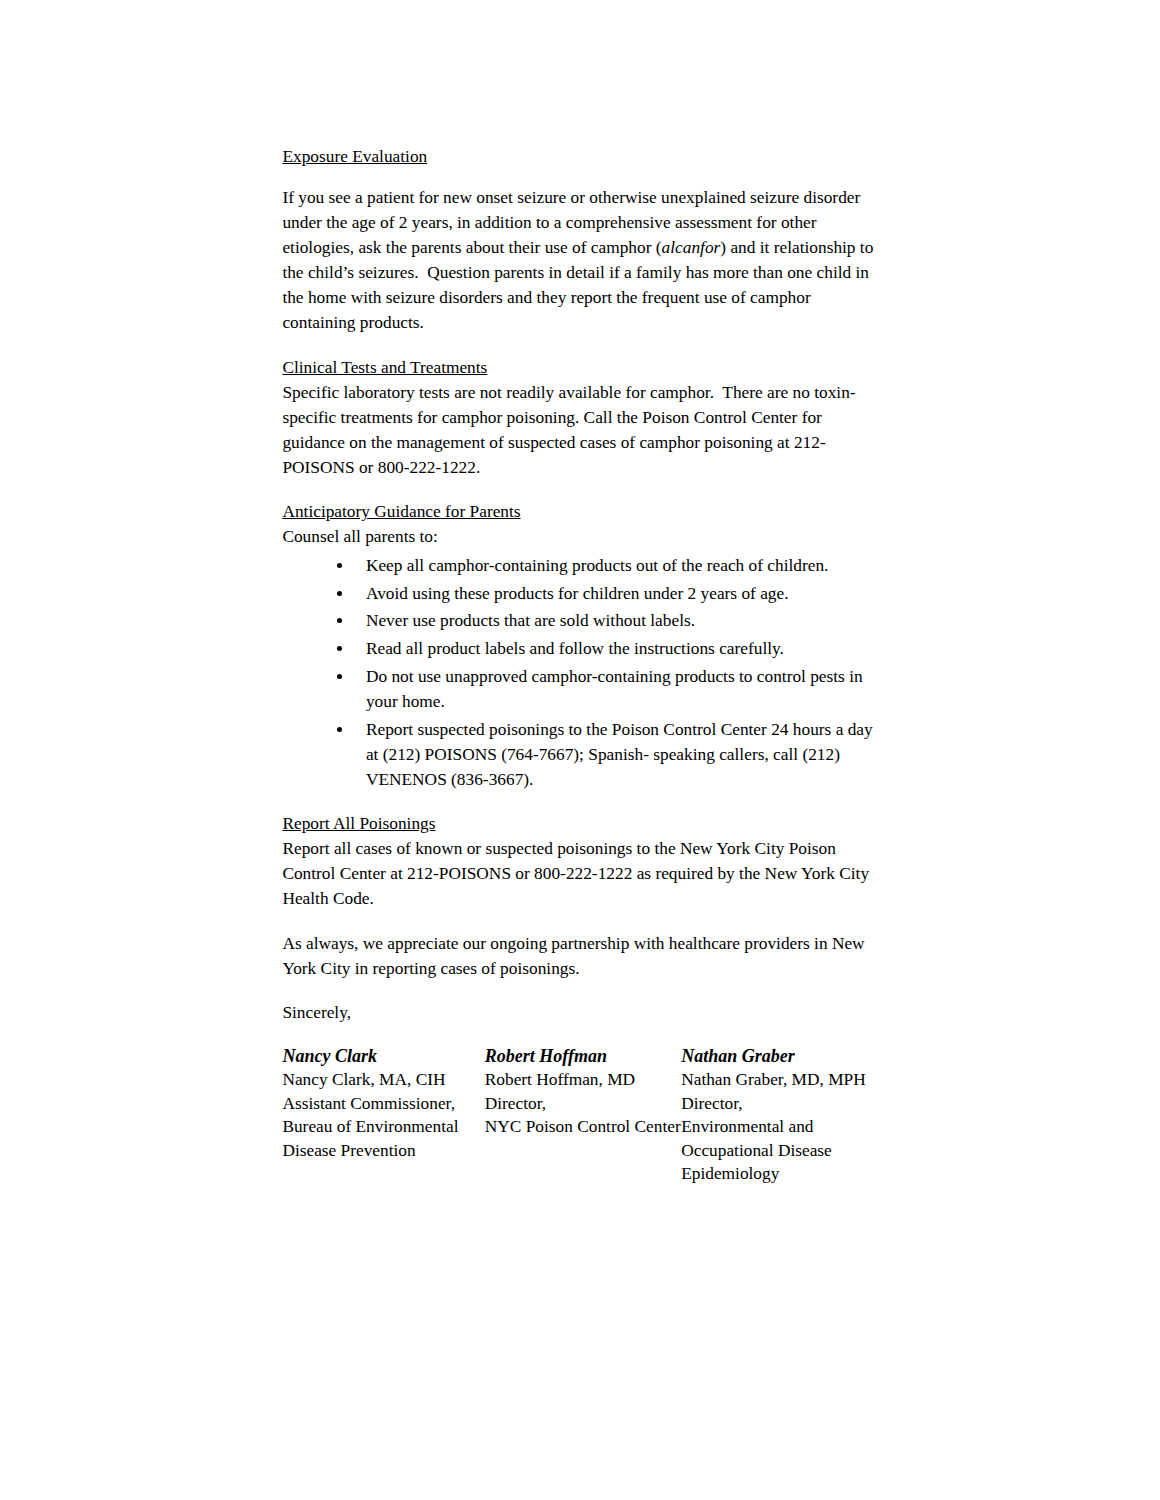Exposure Evaluation
If you see a patient for new onset seizure or otherwise unexplained seizure disorder under the age of 2 years, in addition to a comprehensive assessment for other etiologies, ask the parents about their use of camphor (alcanfor) and it relationship to the child’s seizures. Question parents in detail if a family has more than one child in the home with seizure disorders and they report the frequent use of camphor containing products.
Clinical Tests and Treatments
Specific laboratory tests are not readily available for camphor. There are no toxin-specific treatments for camphor poisoning. Call the Poison Control Center for guidance on the management of suspected cases of camphor poisoning at 212-POISONS or 800-222-1222.
Anticipatory Guidance for Parents
Counsel all parents to:
Keep all camphor-containing products out of the reach of children.
Avoid using these products for children under 2 years of age.
Never use products that are sold without labels.
Read all product labels and follow the instructions carefully.
Do not use unapproved camphor-containing products to control pests in your home.
Report suspected poisonings to the Poison Control Center 24 hours a day at (212) POISONS (764-7667); Spanish- speaking callers, call (212) VENENOS (836-3667).
Report All Poisonings
Report all cases of known or suspected poisonings to the New York City Poison Control Center at 212-POISONS or 800-222-1222 as required by the New York City Health Code.
As always, we appreciate our ongoing partnership with healthcare providers in New York City in reporting cases of poisonings.
Sincerely,
| Nancy Clark | Robert Hoffman | Nathan Graber |
| Nancy Clark, MA, CIH | Robert Hoffman, MD | Nathan Graber, MD, MPH |
| Assistant Commissioner, | Director, | Director, |
| Bureau of Environmental | NYC Poison Control Center | Environmental and |
| Disease Prevention | | Occupational Disease |
| | | Epidemiology |